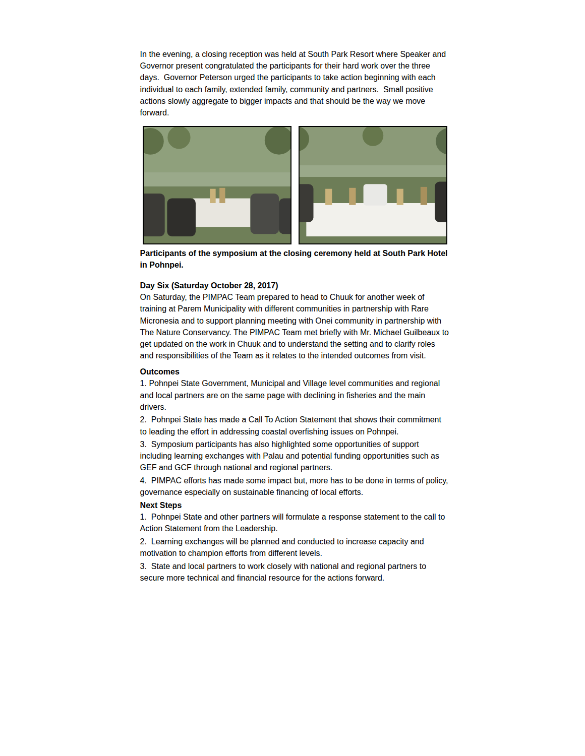In the evening, a closing reception was held at South Park Resort where Speaker and Governor present congratulated the participants for their hard work over the three days. Governor Peterson urged the participants to take action beginning with each individual to each family, extended family, community and partners. Small positive actions slowly aggregate to bigger impacts and that should be the way we move forward.
Participants of the symposium at the closing ceremony held at South Park Hotel in Pohnpei.
Day Six (Saturday October 28, 2017)
On Saturday, the PIMPAC Team prepared to head to Chuuk for another week of training at Parem Municipality with different communities in partnership with Rare Micronesia and to support planning meeting with Onei community in partnership with The Nature Conservancy. The PIMPAC Team met briefly with Mr. Michael Guilbeaux to get updated on the work in Chuuk and to understand the setting and to clarify roles and responsibilities of the Team as it relates to the intended outcomes from visit.
Outcomes
1. Pohnpei State Government, Municipal and Village level communities and regional and local partners are on the same page with declining in fisheries and the main drivers.
2. Pohnpei State has made a Call To Action Statement that shows their commitment to leading the effort in addressing coastal overfishing issues on Pohnpei.
3. Symposium participants has also highlighted some opportunities of support including learning exchanges with Palau and potential funding opportunities such as GEF and GCF through national and regional partners.
4. PIMPAC efforts has made some impact but, more has to be done in terms of policy, governance especially on sustainable financing of local efforts.
Next Steps
1. Pohnpei State and other partners will formulate a response statement to the call to Action Statement from the Leadership.
2. Learning exchanges will be planned and conducted to increase capacity and motivation to champion efforts from different levels.
3. State and local partners to work closely with national and regional partners to secure more technical and financial resource for the actions forward.